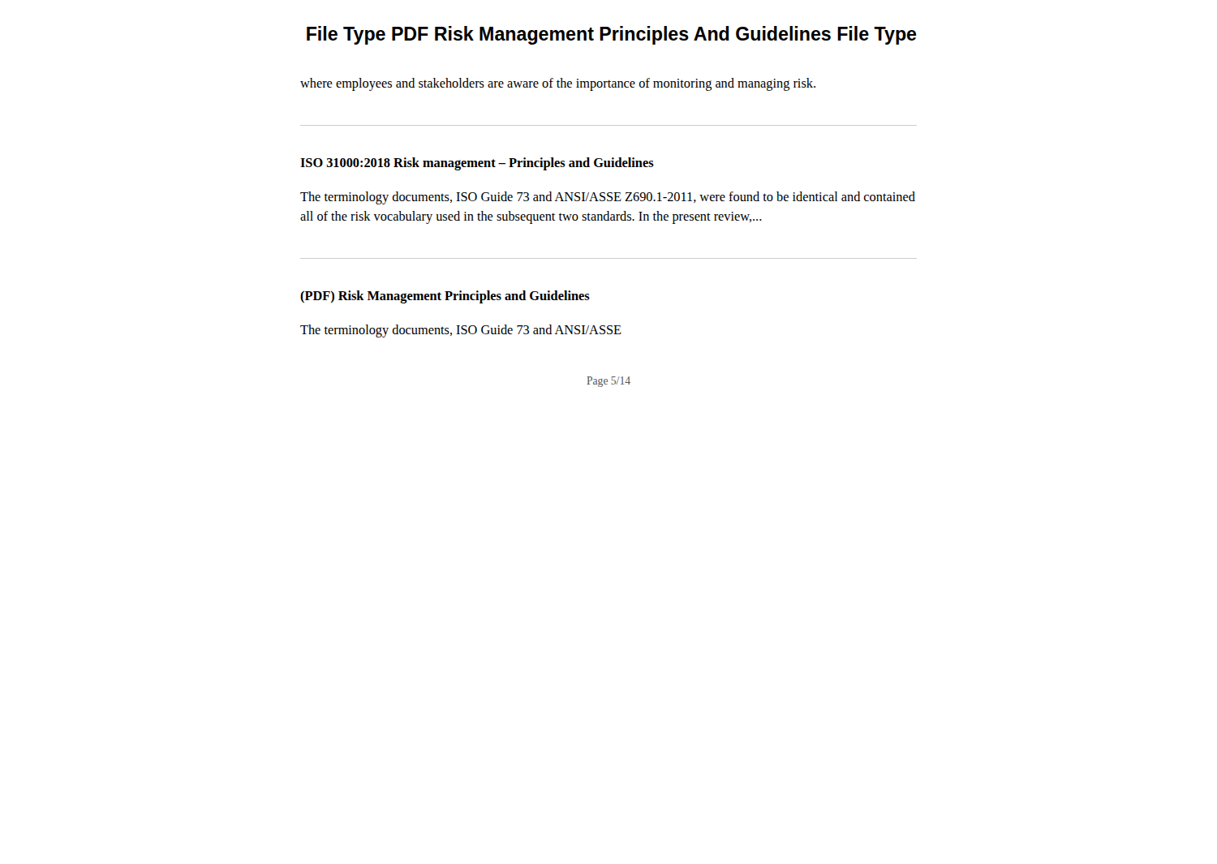File Type PDF Risk Management Principles And Guidelines File Type
where employees and stakeholders are aware of the importance of monitoring and managing risk.
ISO 31000:2018 Risk management – Principles and Guidelines
The terminology documents, ISO Guide 73 and ANSI/ASSE Z690.1-2011, were found to be identical and contained all of the risk vocabulary used in the subsequent two standards. In the present review,...
(PDF) Risk Management Principles and Guidelines
The terminology documents, ISO Guide 73 and ANSI/ASSE
Page 5/14